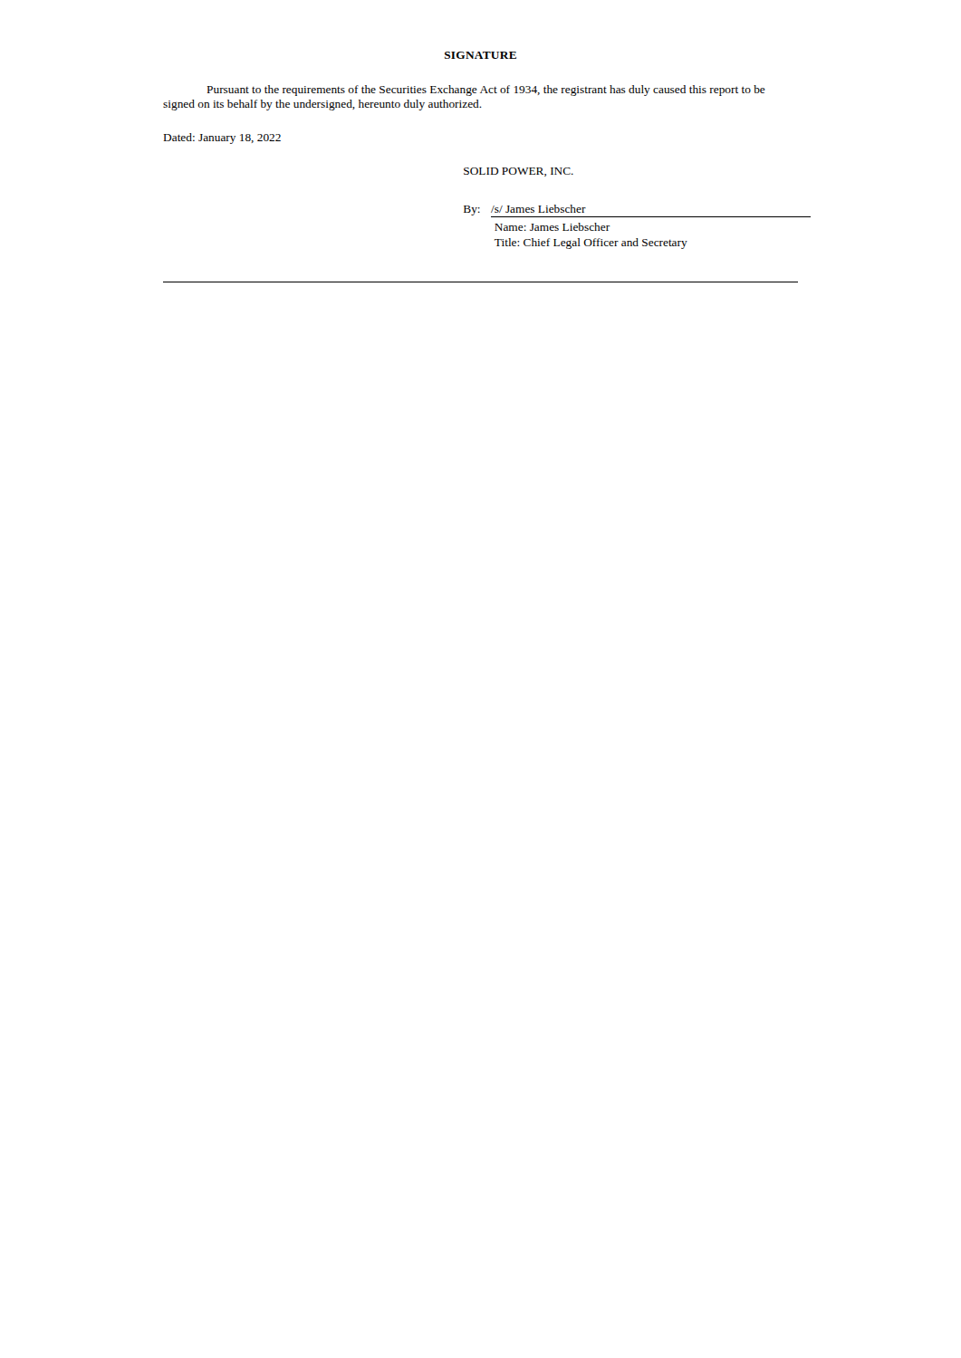SIGNATURE
Pursuant to the requirements of the Securities Exchange Act of 1934, the registrant has duly caused this report to be signed on its behalf by the undersigned, hereunto duly authorized.
Dated: January 18, 2022
SOLID POWER, INC.
| By: | /s/ James Liebscher |
Name: James Liebscher
Title: Chief Legal Officer and Secretary